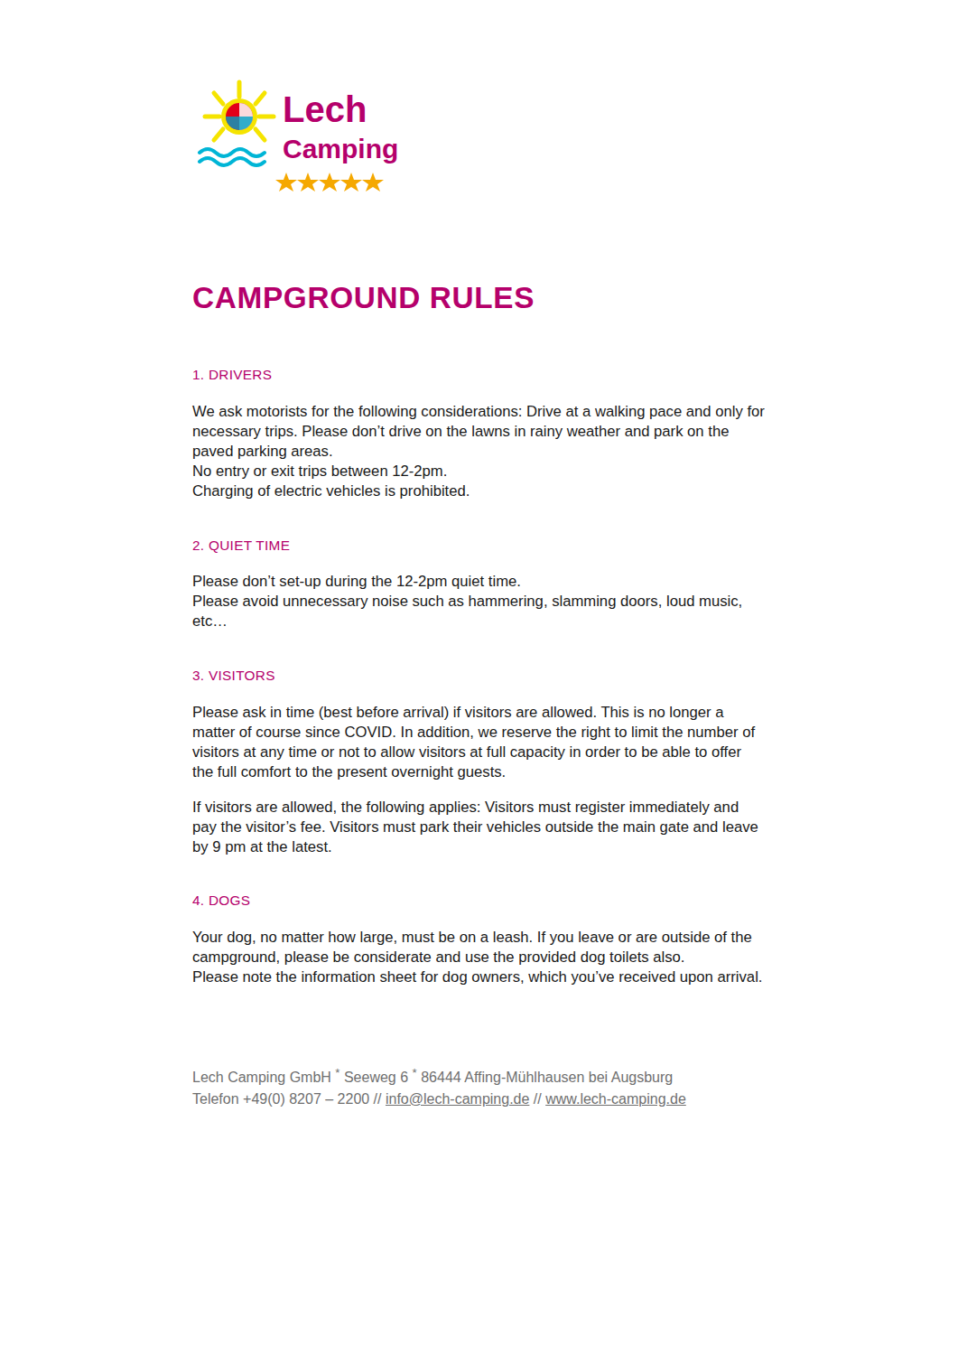Lech Camping
CAMPGROUND RULES
1. DRIVERS
We ask motorists for the following considerations: Drive at a walking pace and only for necessary trips. Please don’t drive on the lawns in rainy weather and park on the paved parking areas.
No entry or exit trips between 12-2pm.
Charging of electric vehicles is prohibited.
2. QUIET TIME
Please don’t set-up during the 12-2pm quiet time.
Please avoid unnecessary noise such as hammering, slamming doors, loud music, etc…
3. VISITORS
Please ask in time (best before arrival) if visitors are allowed. This is no longer a matter of course since COVID. In addition, we reserve the right to limit the number of visitors at any time or not to allow visitors at full capacity in order to be able to offer the full comfort to the present overnight guests.
If visitors are allowed, the following applies: Visitors must register immediately and pay the visitor’s fee. Visitors must park their vehicles outside the main gate and leave by 9 pm at the latest.
4. DOGS
Your dog, no matter how large, must be on a leash. If you leave or are outside of the campground, please be considerate and use the provided dog toilets also.
Please note the information sheet for dog owners, which you’ve received upon arrival.
Lech Camping GmbH * Seeweg 6 * 86444 Affing-Mühlhausen bei Augsburg
Telefon +49(0) 8207 – 2200 // info@lech-camping.de // www.lech-camping.de